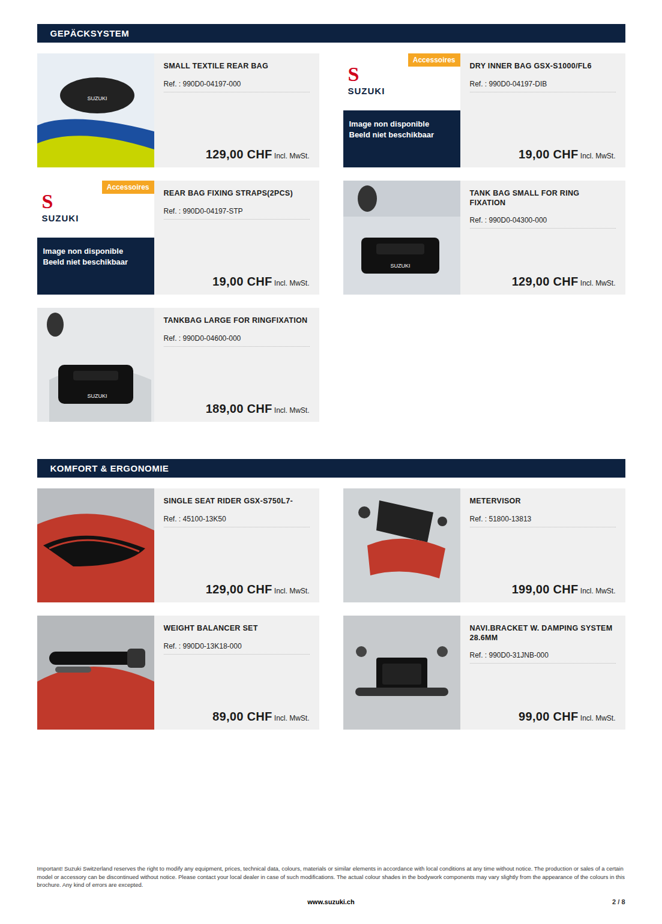GEPÄCKSYSTEM
SMALL TEXTILE REAR BAG
Ref. : 990D0-04197-000
129,00 CHF Incl. MwSt.
S
SUZUKI
Accessoires
Image non disponible
Beeld niet beschikbaar
DRY INNER BAG GSX-S1000/FL6
Ref. : 990D0-04197-DIB
19,00 CHF Incl. MwSt.
S
SUZUKI
Accessoires
Image non disponible
Beeld niet beschikbaar
REAR BAG FIXING STRAPS(2PCS)
Ref. : 990D0-04197-STP
19,00 CHF Incl. MwSt.
TANK BAG SMALL FOR RING FIXATION
Ref. : 990D0-04300-000
129,00 CHF Incl. MwSt.
TANKBAG LARGE FOR RINGFIXATION
Ref. : 990D0-04600-000
189,00 CHF Incl. MwSt.
KOMFORT & ERGONOMIE
SINGLE SEAT RIDER GSX-S750L7-
Ref. : 45100-13K50
129,00 CHF Incl. MwSt.
METERVISOR
Ref. : 51800-13813
199,00 CHF Incl. MwSt.
WEIGHT BALANCER SET
Ref. : 990D0-13K18-000
89,00 CHF Incl. MwSt.
NAVI.BRACKET W. DAMPING SYSTEM 28.6MM
Ref. : 990D0-31JNB-000
99,00 CHF Incl. MwSt.
Important! Suzuki Switzerland reserves the right to modify any equipment, prices, technical data, colours, materials or similar elements in accordance with local conditions at any time without notice. The production or sales of a certain model or accessory can be discontinued without notice. Please contact your local dealer in case of such modifications. The actual colour shades in the bodywork components may vary slightly from the appearance of the colours in this brochure. Any kind of errors are excepted.
www.suzuki.ch 2 / 8